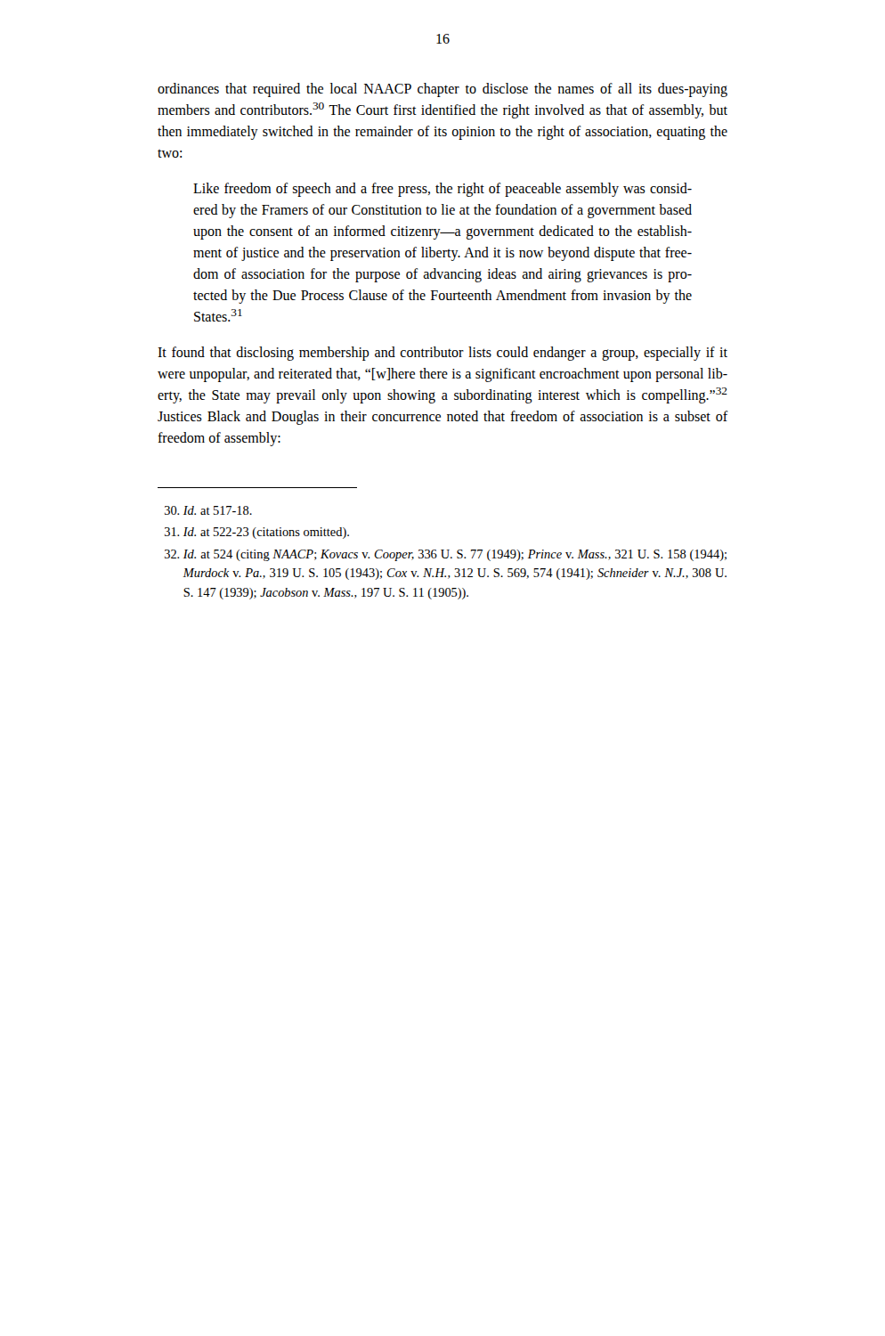16
ordinances that required the local NAACP chapter to disclose the names of all its dues-paying members and contributors.30 The Court first identified the right involved as that of assembly, but then immediately switched in the remainder of its opinion to the right of association, equating the two:
Like freedom of speech and a free press, the right of peaceable assembly was considered by the Framers of our Constitution to lie at the foundation of a government based upon the consent of an informed citizenry—a government dedicated to the establishment of justice and the preservation of liberty. And it is now beyond dispute that freedom of association for the purpose of advancing ideas and airing grievances is protected by the Due Process Clause of the Fourteenth Amendment from invasion by the States.31
It found that disclosing membership and contributor lists could endanger a group, especially if it were unpopular, and reiterated that, “[w]here there is a significant encroachment upon personal liberty, the State may prevail only upon showing a subordinating interest which is compelling.”32 Justices Black and Douglas in their concurrence noted that freedom of association is a subset of freedom of assembly:
Id. at 517-18.
Id. at 522-23 (citations omitted).
Id. at 524 (citing NAACP; Kovacs v. Cooper, 336 U. S. 77 (1949); Prince v. Mass., 321 U. S. 158 (1944); Murdock v. Pa., 319 U. S. 105 (1943); Cox v. N.H., 312 U. S. 569, 574 (1941); Schneider v. N.J., 308 U. S. 147 (1939); Jacobson v. Mass., 197 U. S. 11 (1905)).